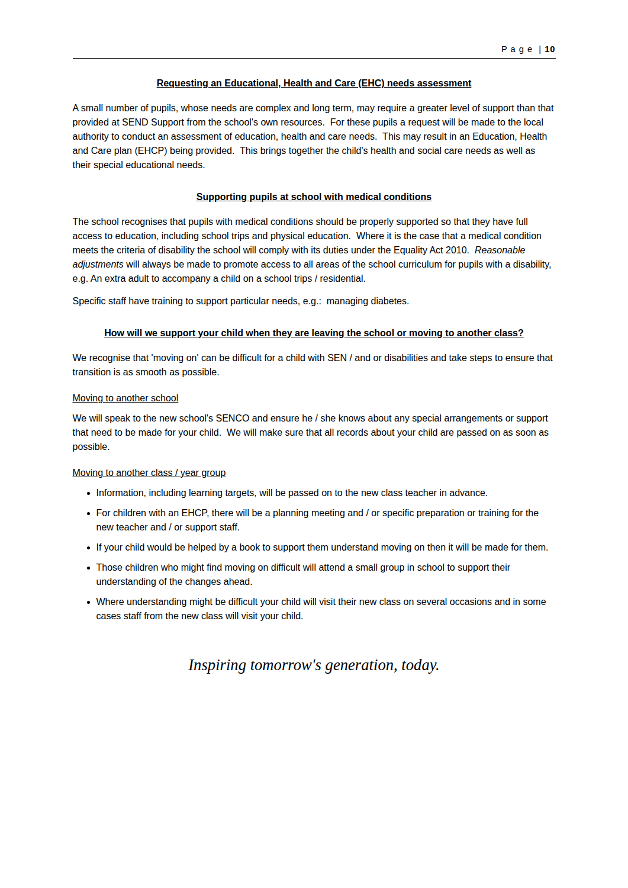P a g e | 10
Requesting an Educational, Health and Care (EHC) needs assessment
A small number of pupils, whose needs are complex and long term, may require a greater level of support than that provided at SEND Support from the school's own resources. For these pupils a request will be made to the local authority to conduct an assessment of education, health and care needs. This may result in an Education, Health and Care plan (EHCP) being provided. This brings together the child's health and social care needs as well as their special educational needs.
Supporting pupils at school with medical conditions
The school recognises that pupils with medical conditions should be properly supported so that they have full access to education, including school trips and physical education. Where it is the case that a medical condition meets the criteria of disability the school will comply with its duties under the Equality Act 2010. Reasonable adjustments will always be made to promote access to all areas of the school curriculum for pupils with a disability, e.g. An extra adult to accompany a child on a school trips / residential.
Specific staff have training to support particular needs, e.g.: managing diabetes.
How will we support your child when they are leaving the school or moving to another class?
We recognise that 'moving on' can be difficult for a child with SEN / and or disabilities and take steps to ensure that transition is as smooth as possible.
Moving to another school
We will speak to the new school's SENCO and ensure he / she knows about any special arrangements or support that need to be made for your child. We will make sure that all records about your child are passed on as soon as possible.
Moving to another class / year group
Information, including learning targets, will be passed on to the new class teacher in advance.
For children with an EHCP, there will be a planning meeting and / or specific preparation or training for the new teacher and / or support staff.
If your child would be helped by a book to support them understand moving on then it will be made for them.
Those children who might find moving on difficult will attend a small group in school to support their understanding of the changes ahead.
Where understanding might be difficult your child will visit their new class on several occasions and in some cases staff from the new class will visit your child.
Inspiring tomorrow's generation, today.